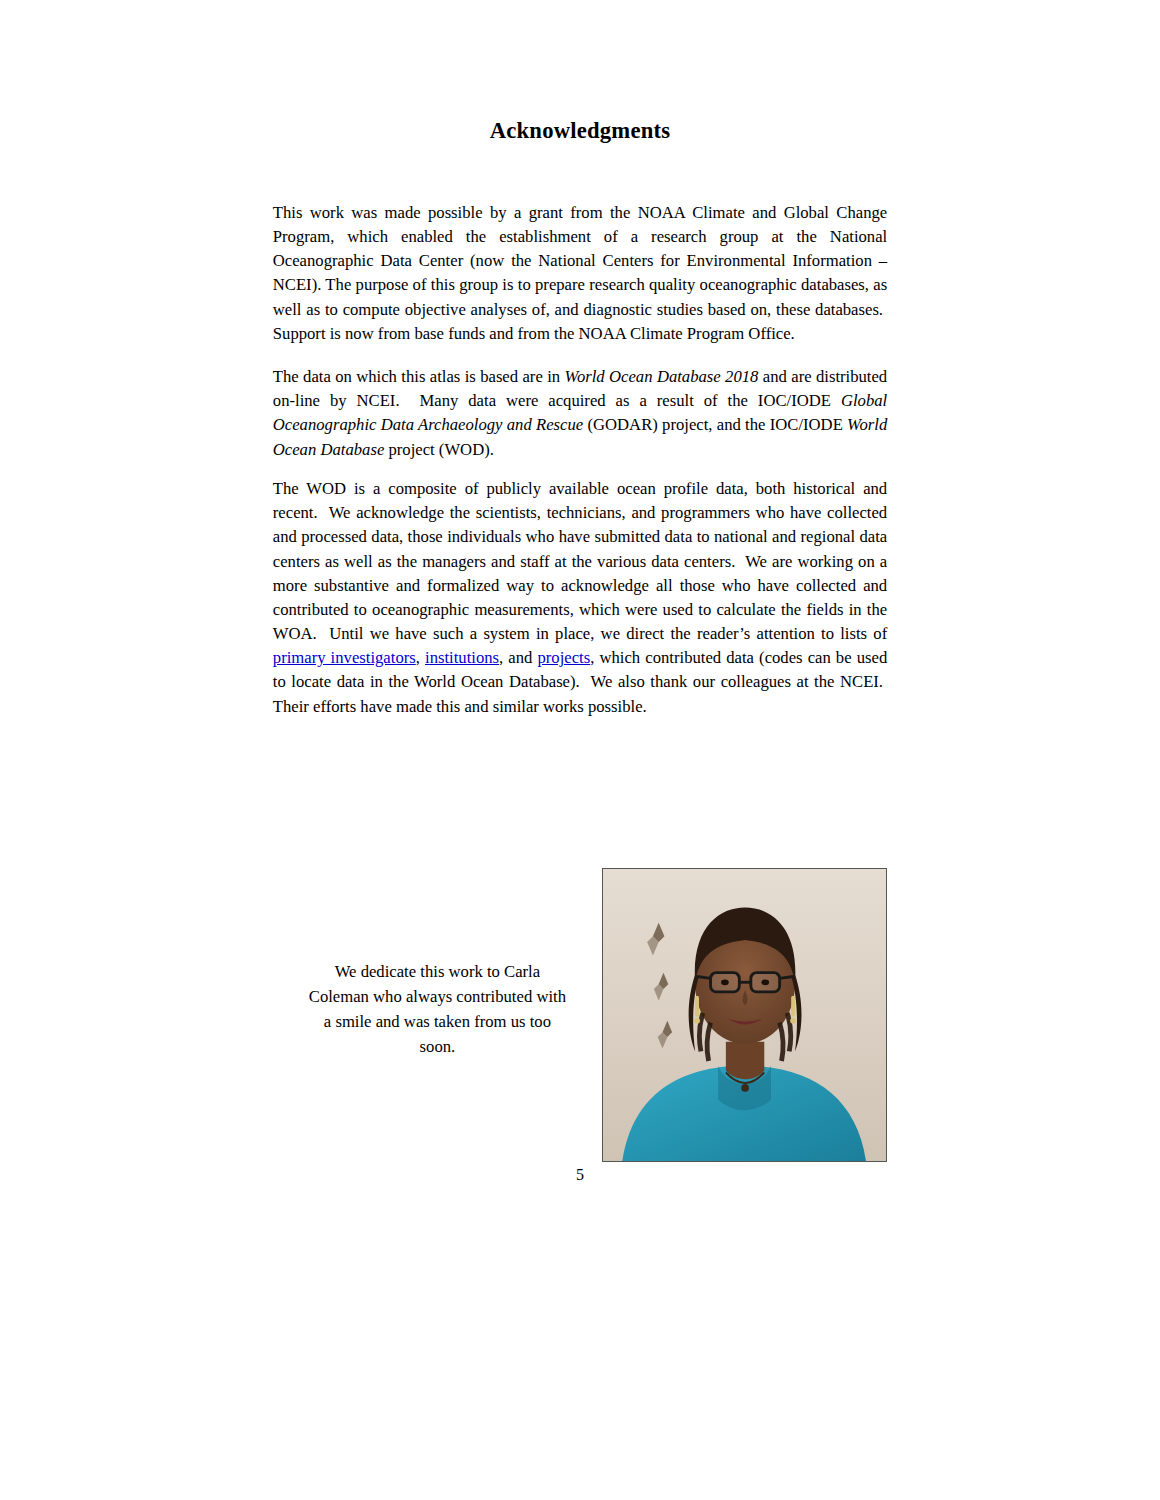Acknowledgments
This work was made possible by a grant from the NOAA Climate and Global Change Program, which enabled the establishment of a research group at the National Oceanographic Data Center (now the National Centers for Environmental Information – NCEI). The purpose of this group is to prepare research quality oceanographic databases, as well as to compute objective analyses of, and diagnostic studies based on, these databases. Support is now from base funds and from the NOAA Climate Program Office.
The data on which this atlas is based are in World Ocean Database 2018 and are distributed on-line by NCEI. Many data were acquired as a result of the IOC/IODE Global Oceanographic Data Archaeology and Rescue (GODAR) project, and the IOC/IODE World Ocean Database project (WOD).
The WOD is a composite of publicly available ocean profile data, both historical and recent. We acknowledge the scientists, technicians, and programmers who have collected and processed data, those individuals who have submitted data to national and regional data centers as well as the managers and staff at the various data centers. We are working on a more substantive and formalized way to acknowledge all those who have collected and contributed to oceanographic measurements, which were used to calculate the fields in the WOA. Until we have such a system in place, we direct the reader’s attention to lists of primary investigators, institutions, and projects, which contributed data (codes can be used to locate data in the World Ocean Database). We also thank our colleagues at the NCEI. Their efforts have made this and similar works possible.
We dedicate this work to Carla Coleman who always contributed with a smile and was taken from us too soon.
5